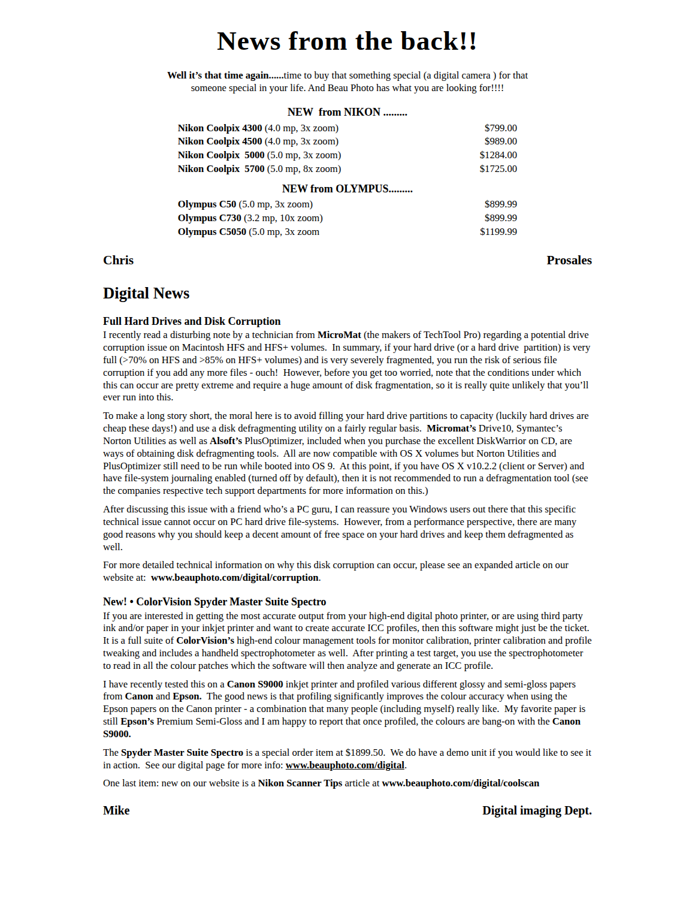News from the back!!
Well it’s that time again...... time to buy that something special (a digital camera ) for that someone special in your life. And Beau Photo has what you are looking for!!!!
NEW from NIKON .........
| Nikon Coolpix 4300 (4.0 mp, 3x zoom) | $799.00 |
| Nikon Coolpix 4500 (4.0 mp, 3x zoom) | $989.00 |
| Nikon Coolpix 5000 (5.0 mp, 3x zoom) | $1284.00 |
| Nikon Coolpix 5700 (5.0 mp, 8x zoom) | $1725.00 |
NEW from OLYMPUS.........
| Olympus C50 (5.0 mp, 3x zoom) | $899.99 |
| Olympus C730 (3.2 mp, 10x zoom) | $899.99 |
| Olympus C5050 (5.0 mp, 3x zoom | $1199.99 |
Chris Prosales
Digital News
Full Hard Drives and Disk Corruption
I recently read a disturbing note by a technician from MicroMat (the makers of TechTool Pro) regarding a potential drive corruption issue on Macintosh HFS and HFS+ volumes. In summary, if your hard drive (or a hard drive partition) is very full (>70% on HFS and >85% on HFS+ volumes) and is very severely fragmented, you run the risk of serious file corruption if you add any more files - ouch! However, before you get too worried, note that the conditions under which this can occur are pretty extreme and require a huge amount of disk fragmentation, so it is really quite unlikely that you’ll ever run into this.
To make a long story short, the moral here is to avoid filling your hard drive partitions to capacity (luckily hard drives are cheap these days!) and use a disk defragmenting utility on a fairly regular basis. Micromat’s Drive10, Symantec’s Norton Utilities as well as Alsoft’s PlusOptimizer, included when you purchase the excellent DiskWarrior on CD, are ways of obtaining disk defragmenting tools. All are now compatible with OS X volumes but Norton Utilities and PlusOptimizer still need to be run while booted into OS 9. At this point, if you have OS X v10.2.2 (client or Server) and have file-system journaling enabled (turned off by default), then it is not recommended to run a defragmentation tool (see the companies respective tech support departments for more information on this.)
After discussing this issue with a friend who’s a PC guru, I can reassure you Windows users out there that this specific technical issue cannot occur on PC hard drive file-systems. However, from a performance perspective, there are many good reasons why you should keep a decent amount of free space on your hard drives and keep them defragmented as well.
For more detailed technical information on why this disk corruption can occur, please see an expanded article on our website at: www.beauphoto.com/digital/corruption.
New! • ColorVision Spyder Master Suite Spectro
If you are interested in getting the most accurate output from your high-end digital photo printer, or are using third party ink and/or paper in your inkjet printer and want to create accurate ICC profiles, then this software might just be the ticket. It is a full suite of ColorVision’s high-end colour management tools for monitor calibration, printer calibration and profile tweaking and includes a handheld spectrophotometer as well. After printing a test target, you use the spectrophotometer to read in all the colour patches which the software will then analyze and generate an ICC profile.
I have recently tested this on a Canon S9000 inkjet printer and profiled various different glossy and semi-gloss papers from Canon and Epson. The good news is that profiling significantly improves the colour accuracy when using the Epson papers on the Canon printer - a combination that many people (including myself) really like. My favorite paper is still Epson’s Premium Semi-Gloss and I am happy to report that once profiled, the colours are bang-on with the Canon S9000.
The Spyder Master Suite Spectro is a special order item at $1899.50. We do have a demo unit if you would like to see it in action. See our digital page for more info: www.beauphoto.com/digital.
One last item: new on our website is a Nikon Scanner Tips article at www.beauphoto.com/digital/coolscan
Mike Digital imaging Dept.